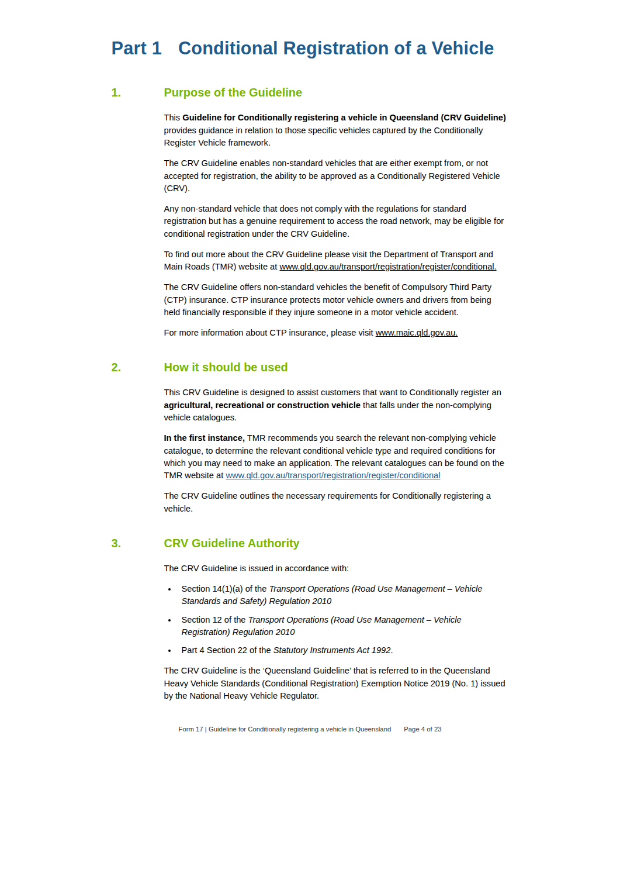Part 1 Conditional Registration of a Vehicle
1. Purpose of the Guideline
This Guideline for Conditionally registering a vehicle in Queensland (CRV Guideline) provides guidance in relation to those specific vehicles captured by the Conditionally Register Vehicle framework.
The CRV Guideline enables non-standard vehicles that are either exempt from, or not accepted for registration, the ability to be approved as a Conditionally Registered Vehicle (CRV).
Any non-standard vehicle that does not comply with the regulations for standard registration but has a genuine requirement to access the road network, may be eligible for conditional registration under the CRV Guideline.
To find out more about the CRV Guideline please visit the Department of Transport and Main Roads (TMR) website at www.qld.gov.au/transport/registration/register/conditional.
The CRV Guideline offers non-standard vehicles the benefit of Compulsory Third Party (CTP) insurance. CTP insurance protects motor vehicle owners and drivers from being held financially responsible if they injure someone in a motor vehicle accident.
For more information about CTP insurance, please visit www.maic.qld.gov.au.
2. How it should be used
This CRV Guideline is designed to assist customers that want to Conditionally register an agricultural, recreational or construction vehicle that falls under the non-complying vehicle catalogues.
In the first instance, TMR recommends you search the relevant non-complying vehicle catalogue, to determine the relevant conditional vehicle type and required conditions for which you may need to make an application. The relevant catalogues can be found on the TMR website at www.qld.gov.au/transport/registration/register/conditional
The CRV Guideline outlines the necessary requirements for Conditionally registering a vehicle.
3. CRV Guideline Authority
The CRV Guideline is issued in accordance with:
Section 14(1)(a) of the Transport Operations (Road Use Management – Vehicle Standards and Safety) Regulation 2010
Section 12 of the Transport Operations (Road Use Management – Vehicle Registration) Regulation 2010
Part 4 Section 22 of the Statutory Instruments Act 1992.
The CRV Guideline is the ‘Queensland Guideline’ that is referred to in the Queensland Heavy Vehicle Standards (Conditional Registration) Exemption Notice 2019 (No. 1) issued by the National Heavy Vehicle Regulator.
Form 17 | Guideline for Conditionally registering a vehicle in Queensland Page 4 of 23